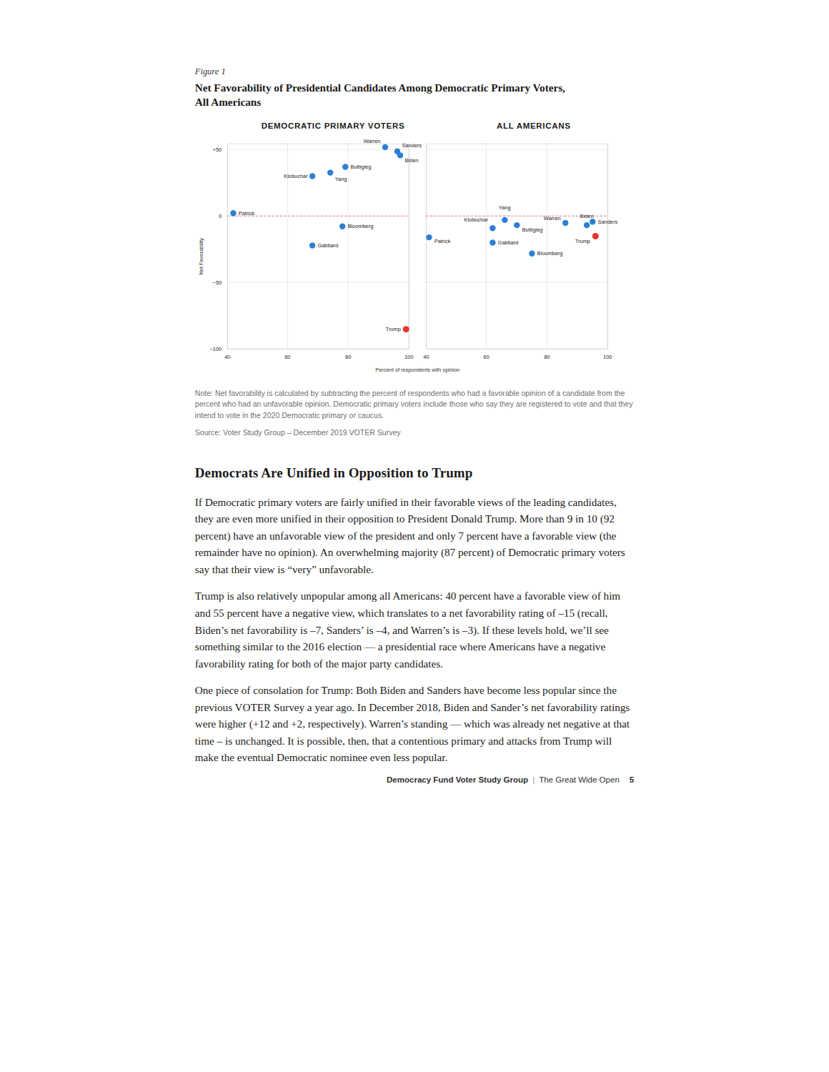Figure 1
Net Favorability of Presidential Candidates Among Democratic Primary Voters,
All Americans
DEMOCRATIC PRIMARY VOTERS ALL AMERICANS
Net Favorability +50 0 −50 −100 40 60 80 100 Warren Sanders Biden Buttigieg Yang Klobuchar Patrick Bloomberg Gabbard Trump 40 60 80 100 Yang Klobuchar Buttigieg Warren Biden Sanders Trump Patrick Gabbard Bloomberg Percent of respondents with opinion
Note: Net favorability is calculated by subtracting the percent of respondents who had a favorable opinion of a candidate from the percent who had an unfavorable opinion. Democratic primary voters include those who say they are registered to vote and that they intend to vote in the 2020 Democratic primary or caucus.
Source: Voter Study Group – December 2019 VOTER Survey
Democrats Are Unified in Opposition to Trump
If Democratic primary voters are fairly unified in their favorable views of the leading candidates, they are even more unified in their opposition to President Donald Trump. More than 9 in 10 (92 percent) have an unfavorable view of the president and only 7 percent have a favorable view (the remainder have no opinion). An overwhelming majority (87 percent) of Democratic primary voters say that their view is “very” unfavorable.
Trump is also relatively unpopular among all Americans: 40 percent have a favorable view of him and 55 percent have a negative view, which translates to a net favorability rating of –15 (recall, Biden’s net favorability is –7, Sanders’ is –4, and Warren’s is –3). If these levels hold, we’ll see something similar to the 2016 election — a presidential race where Americans have a negative favorability rating for both of the major party candidates.
One piece of consolation for Trump: Both Biden and Sanders have become less popular since the previous VOTER Survey a year ago. In December 2018, Biden and Sander’s net favorability ratings were higher (+12 and +2, respectively). Warren’s standing — which was already net negative at that time – is unchanged. It is possible, then, that a contentious primary and attacks from Trump will make the eventual Democratic nominee even less popular.
Democracy Fund Voter Study Group|The Great Wide Open 5